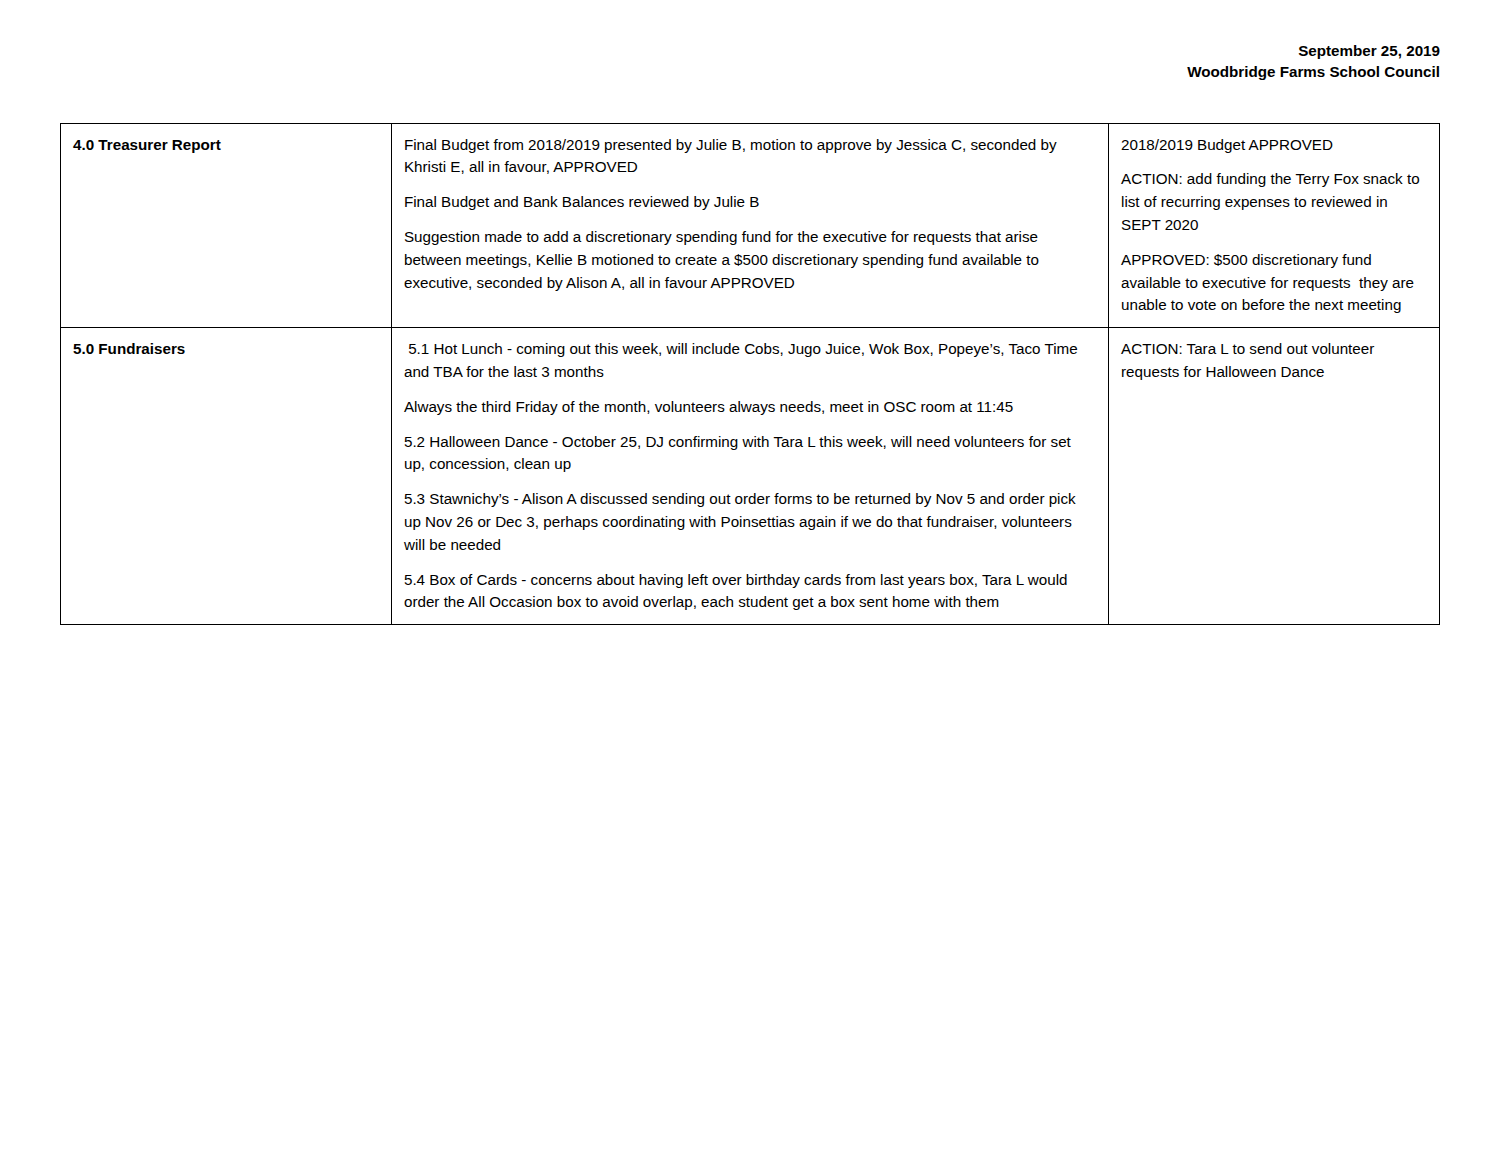September 25, 2019
Woodbridge Farms School Council
| 4.0 Treasurer Report | Final Budget from 2018/2019 presented by Julie B, motion to approve by Jessica C, seconded by Khristi E, all in favour, APPROVED Final Budget and Bank Balances reviewed by Julie B Suggestion made to add a discretionary spending fund for the executive for requests that arise between meetings, Kellie B motioned to create a $500 discretionary spending fund available to executive, seconded by Alison A, all in favour APPROVED | 2018/2019 Budget APPROVED ACTION: add funding the Terry Fox snack to list of recurring expenses to reviewed in SEPT 2020 APPROVED: $500 discretionary fund available to executive for requests they are unable to vote on before the next meeting |
| 5.0 Fundraisers | 5.1 Hot Lunch - coming out this week, will include Cobs, Jugo Juice, Wok Box, Popeye’s, Taco Time and TBA for the last 3 months Always the third Friday of the month, volunteers always needs, meet in OSC room at 11:45 5.2 Halloween Dance - October 25, DJ confirming with Tara L this week, will need volunteers for set up, concession, clean up 5.3 Stawnichy’s - Alison A discussed sending out order forms to be returned by Nov 5 and order pick up Nov 26 or Dec 3, perhaps coordinating with Poinsettias again if we do that fundraiser, volunteers will be needed 5.4 Box of Cards - concerns about having left over birthday cards from last years box, Tara L would order the All Occasion box to avoid overlap, each student get a box sent home with them | ACTION: Tara L to send out volunteer requests for Halloween Dance |